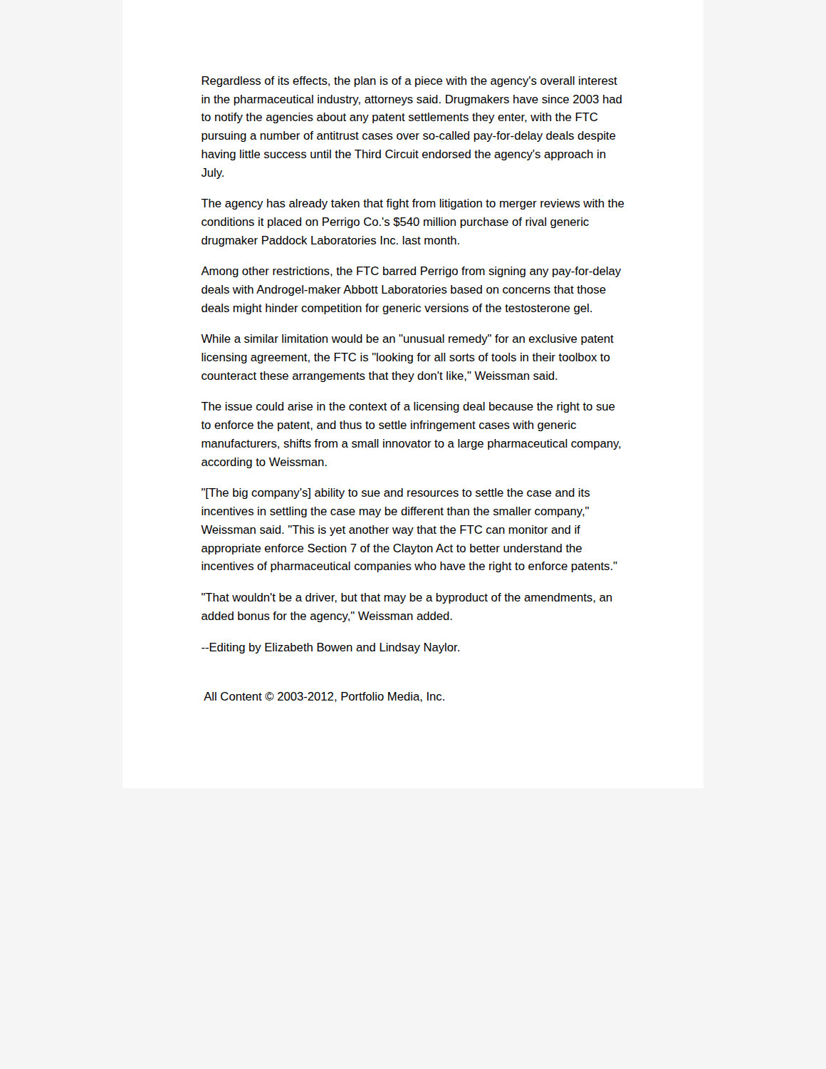Regardless of its effects, the plan is of a piece with the agency's overall interest in the pharmaceutical industry, attorneys said. Drugmakers have since 2003 had to notify the agencies about any patent settlements they enter, with the FTC pursuing a number of antitrust cases over so-called pay-for-delay deals despite having little success until the Third Circuit endorsed the agency's approach in July.
The agency has already taken that fight from litigation to merger reviews with the conditions it placed on Perrigo Co.'s $540 million purchase of rival generic drugmaker Paddock Laboratories Inc. last month.
Among other restrictions, the FTC barred Perrigo from signing any pay-for-delay deals with Androgel-maker Abbott Laboratories based on concerns that those deals might hinder competition for generic versions of the testosterone gel.
While a similar limitation would be an "unusual remedy" for an exclusive patent licensing agreement, the FTC is "looking for all sorts of tools in their toolbox to counteract these arrangements that they don't like," Weissman said.
The issue could arise in the context of a licensing deal because the right to sue to enforce the patent, and thus to settle infringement cases with generic manufacturers, shifts from a small innovator to a large pharmaceutical company, according to Weissman.
"[The big company's] ability to sue and resources to settle the case and its incentives in settling the case may be different than the smaller company," Weissman said. "This is yet another way that the FTC can monitor and if appropriate enforce Section 7 of the Clayton Act to better understand the incentives of pharmaceutical companies who have the right to enforce patents."
"That wouldn't be a driver, but that may be a byproduct of the amendments, an added bonus for the agency," Weissman added.
--Editing by Elizabeth Bowen and Lindsay Naylor.
All Content © 2003-2012, Portfolio Media, Inc.